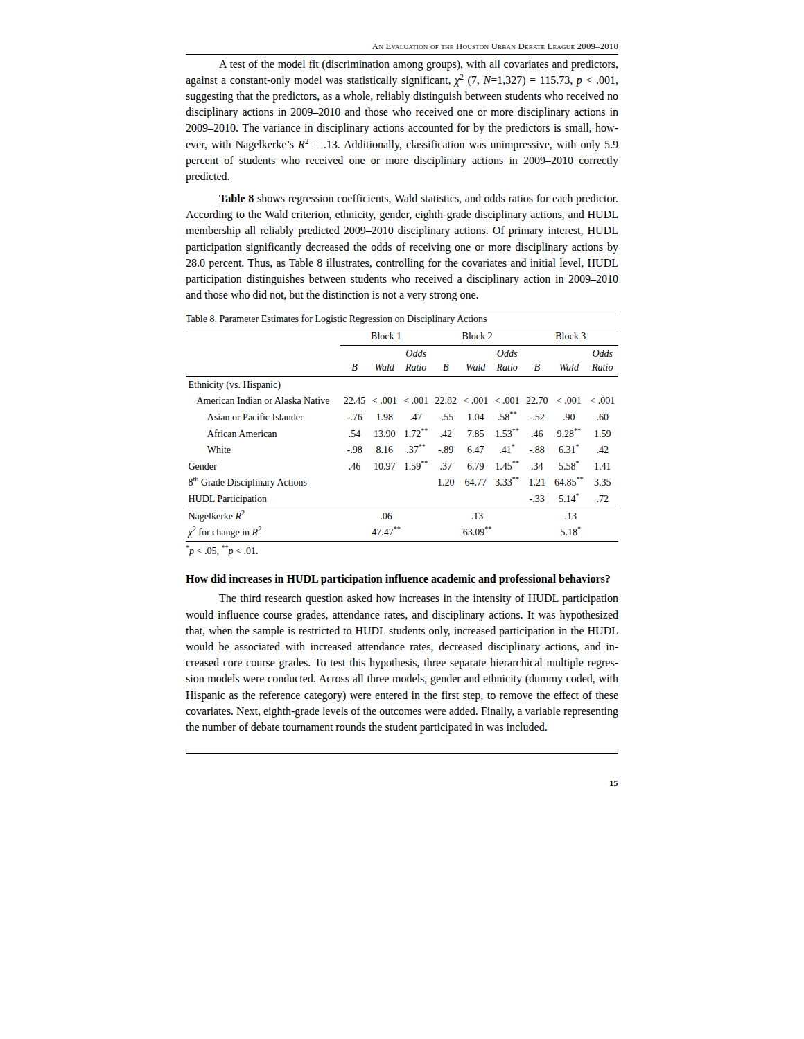An Evaluation of the Houston Urban Debate League 2009–2010
A test of the model fit (discrimination among groups), with all covariates and predictors, against a constant-only model was statistically significant, χ2 (7, N=1,327) = 115.73, p < .001, suggesting that the predictors, as a whole, reliably distinguish between students who received no disciplinary actions in 2009–2010 and those who received one or more disciplinary actions in 2009–2010. The variance in disciplinary actions accounted for by the predictors is small, however, with Nagelkerke’s R2 = .13. Additionally, classification was unimpressive, with only 5.9 percent of students who received one or more disciplinary actions in 2009–2010 correctly predicted.
Table 8 shows regression coefficients, Wald statistics, and odds ratios for each predictor. According to the Wald criterion, ethnicity, gender, eighth-grade disciplinary actions, and HUDL membership all reliably predicted 2009–2010 disciplinary actions. Of primary interest, HUDL participation significantly decreased the odds of receiving one or more disciplinary actions by 28.0 percent. Thus, as Table 8 illustrates, controlling for the covariates and initial level, HUDL participation distinguishes between students who received a disciplinary action in 2009–2010 and those who did not, but the distinction is not a very strong one.
Table 8. Parameter Estimates for Logistic Regression on Disciplinary Actions
| | Block 1 | Block 2 | Block 3 |
| --- | --- | --- | --- |
| | B | Wald | Odds Ratio | B | Wald | Odds Ratio | B | Wald | Odds Ratio |
| Ethnicity (vs. Hispanic) | | | | | | | | | |
| American Indian or Alaska Native | 22.45 | < .001 | < .001 | 22.82 | < .001 | < .001 | 22.70 | < .001 | < .001 |
| Asian or Pacific Islander | -.76 | 1.98 | .47 | -.55 | 1.04 | .58 ** | -.52 | .90 | .60 |
| African American | .54 | 13.90 | 1.72 ** | .42 | 7.85 | 1.53 ** | .46 | 9.28 ** | 1.59 |
| White | -.98 | 8.16 | .37 ** | -.89 | 6.47 | .41 * | -.88 | 6.31 * | .42 |
| Gender | .46 | 10.97 | 1.59 ** | .37 | 6.79 | 1.45 ** | .34 | 5.58 * | 1.41 |
| 8 th Grade Disciplinary Actions | | | | 1.20 | 64.77 | 3.33 ** | 1.21 | 64.85 ** | 3.35 |
| HUDL Participation | | | | | | | -.33 | 5.14 * | .72 |
| Nagelkerke R 2 | .06 | .13 | .13 |
| χ 2 for change in R 2 | 47.47 ** | 63.09 ** | 5.18 * |
*p < .05, **p < .01.
How did increases in HUDL participation influence academic and professional behaviors?
The third research question asked how increases in the intensity of HUDL participation would influence course grades, attendance rates, and disciplinary actions. It was hypothesized that, when the sample is restricted to HUDL students only, increased participation in the HUDL would be associated with increased attendance rates, decreased disciplinary actions, and increased core course grades. To test this hypothesis, three separate hierarchical multiple regression models were conducted. Across all three models, gender and ethnicity (dummy coded, with Hispanic as the reference category) were entered in the first step, to remove the effect of these covariates. Next, eighth-grade levels of the outcomes were added. Finally, a variable representing the number of debate tournament rounds the student participated in was included.
15